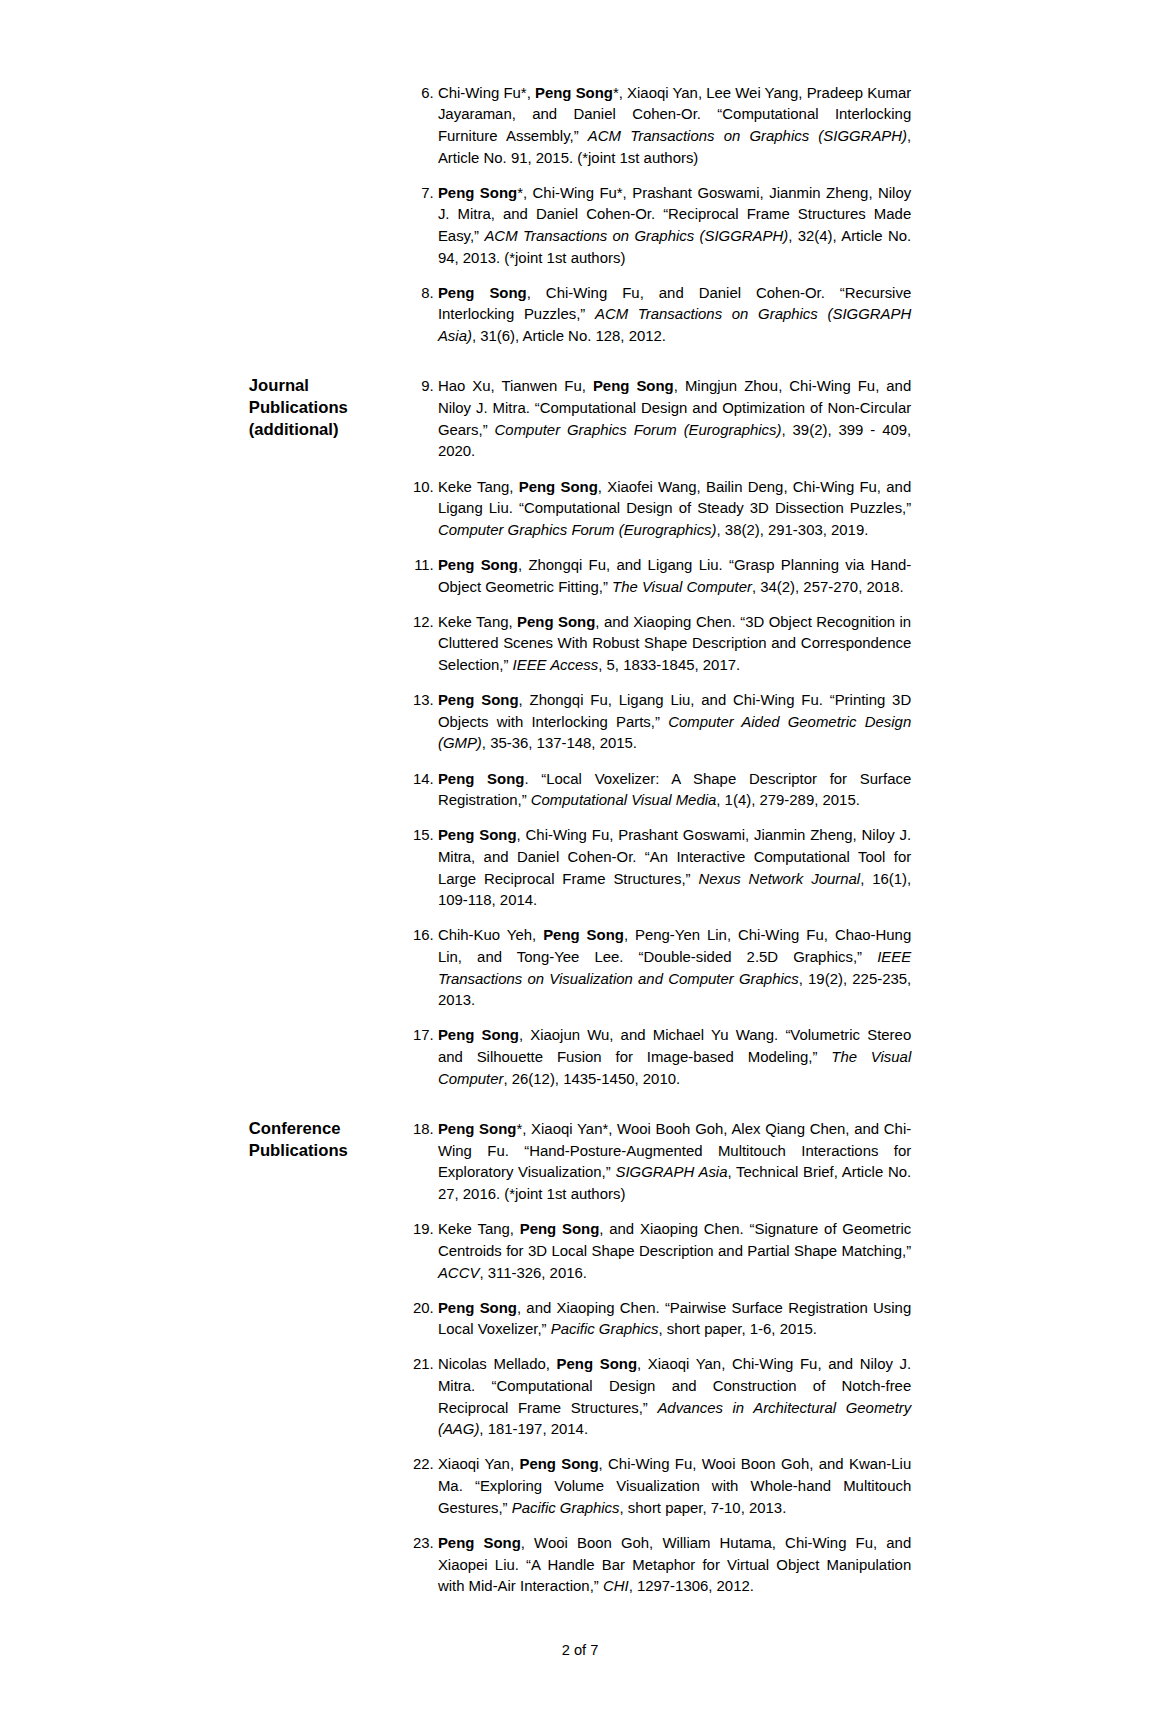Chi-Wing Fu*, Peng Song*, Xiaoqi Yan, Lee Wei Yang, Pradeep Kumar Jayaraman, and Daniel Cohen-Or. “Computational Interlocking Furniture Assembly,” ACM Transactions on Graphics (SIGGRAPH), Article No. 91, 2015. (*joint 1st authors)
Peng Song*, Chi-Wing Fu*, Prashant Goswami, Jianmin Zheng, Niloy J. Mitra, and Daniel Cohen-Or. “Reciprocal Frame Structures Made Easy,” ACM Transactions on Graphics (SIGGRAPH), 32(4), Article No. 94, 2013. (*joint 1st authors)
Peng Song, Chi-Wing Fu, and Daniel Cohen-Or. “Recursive Interlocking Puzzles,” ACM Transactions on Graphics (SIGGRAPH Asia), 31(6), Article No. 128, 2012.
Journal
Publications
(additional)
Hao Xu, Tianwen Fu, Peng Song, Mingjun Zhou, Chi-Wing Fu, and Niloy J. Mitra. “Computational Design and Optimization of Non-Circular Gears,” Computer Graphics Forum (Eurographics), 39(2), 399 - 409, 2020.
Keke Tang, Peng Song, Xiaofei Wang, Bailin Deng, Chi-Wing Fu, and Ligang Liu. “Computational Design of Steady 3D Dissection Puzzles,” Computer Graphics Forum (Eurographics), 38(2), 291-303, 2019.
Peng Song, Zhongqi Fu, and Ligang Liu. “Grasp Planning via Hand-Object Geometric Fitting,” The Visual Computer, 34(2), 257-270, 2018.
Keke Tang, Peng Song, and Xiaoping Chen. “3D Object Recognition in Cluttered Scenes With Robust Shape Description and Correspondence Selection,” IEEE Access, 5, 1833-1845, 2017.
Peng Song, Zhongqi Fu, Ligang Liu, and Chi-Wing Fu. “Printing 3D Objects with Interlocking Parts,” Computer Aided Geometric Design (GMP), 35-36, 137-148, 2015.
Peng Song. “Local Voxelizer: A Shape Descriptor for Surface Registration,” Computational Visual Media, 1(4), 279-289, 2015.
Peng Song, Chi-Wing Fu, Prashant Goswami, Jianmin Zheng, Niloy J. Mitra, and Daniel Cohen-Or. “An Interactive Computational Tool for Large Reciprocal Frame Structures,” Nexus Network Journal, 16(1), 109-118, 2014.
Chih-Kuo Yeh, Peng Song, Peng-Yen Lin, Chi-Wing Fu, Chao-Hung Lin, and Tong-Yee Lee. “Double-sided 2.5D Graphics,” IEEE Transactions on Visualization and Computer Graphics, 19(2), 225-235, 2013.
Peng Song, Xiaojun Wu, and Michael Yu Wang. “Volumetric Stereo and Silhouette Fusion for Image-based Modeling,” The Visual Computer, 26(12), 1435-1450, 2010.
Conference
Publications
Peng Song*, Xiaoqi Yan*, Wooi Booh Goh, Alex Qiang Chen, and Chi-Wing Fu. “Hand-Posture-Augmented Multitouch Interactions for Exploratory Visualization,” SIGGRAPH Asia, Technical Brief, Article No. 27, 2016. (*joint 1st authors)
Keke Tang, Peng Song, and Xiaoping Chen. “Signature of Geometric Centroids for 3D Local Shape Description and Partial Shape Matching,” ACCV, 311-326, 2016.
Peng Song, and Xiaoping Chen. “Pairwise Surface Registration Using Local Voxelizer,” Pacific Graphics, short paper, 1-6, 2015.
Nicolas Mellado, Peng Song, Xiaoqi Yan, Chi-Wing Fu, and Niloy J. Mitra. “Computational Design and Construction of Notch-free Reciprocal Frame Structures,” Advances in Architectural Geometry (AAG), 181-197, 2014.
Xiaoqi Yan, Peng Song, Chi-Wing Fu, Wooi Boon Goh, and Kwan-Liu Ma. “Exploring Volume Visualization with Whole-hand Multitouch Gestures,” Pacific Graphics, short paper, 7-10, 2013.
Peng Song, Wooi Boon Goh, William Hutama, Chi-Wing Fu, and Xiaopei Liu. “A Handle Bar Metaphor for Virtual Object Manipulation with Mid-Air Interaction,” CHI, 1297-1306, 2012.
2 of 7